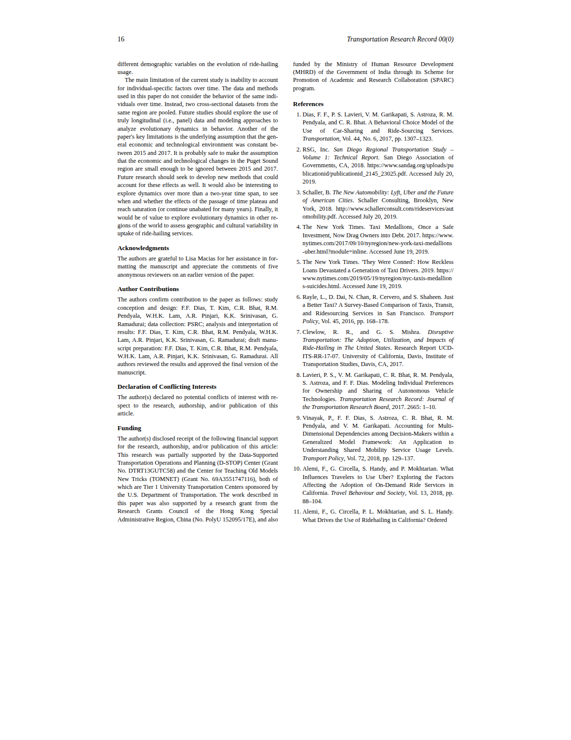16 Transportation Research Record 00(0)
different demographic variables on the evolution of ride-hailing usage.
The main limitation of the current study is inability to account for individual-specific factors over time. The data and methods used in this paper do not consider the behavior of the same individuals over time. Instead, two cross-sectional datasets from the same region are pooled. Future studies should explore the use of truly longitudinal (i.e., panel) data and modeling approaches to analyze evolutionary dynamics in behavior. Another of the paper's key limitations is the underlying assumption that the general economic and technological environment was constant between 2015 and 2017. It is probably safe to make the assumption that the economic and technological changes in the Puget Sound region are small enough to be ignored between 2015 and 2017. Future research should seek to develop new methods that could account for these effects as well. It would also be interesting to explore dynamics over more than a two-year time span, to see when and whether the effects of the passage of time plateau and reach saturation (or continue unabated for many years). Finally, it would be of value to explore evolutionary dynamics in other regions of the world to assess geographic and cultural variability in uptake of ride-hailing services.
Acknowledgments
The authors are grateful to Lisa Macias for her assistance in formatting the manuscript and appreciate the comments of five anonymous reviewers on an earlier version of the paper.
Author Contributions
The authors confirm contribution to the paper as follows: study conception and design: F.F. Dias, T. Kim, C.R. Bhat, R.M. Pendyala, W.H.K. Lam, A.R. Pinjari, K.K. Srinivasan, G. Ramadurai; data collection: PSRC; analysis and interpretation of results: F.F. Dias, T. Kim, C.R. Bhat, R.M. Pendyala, W.H.K. Lam, A.R. Pinjari, K.K. Srinivasan, G. Ramadurai; draft manuscript preparation: F.F. Dias, T. Kim, C.R. Bhat, R.M. Pendyala, W.H.K. Lam, A.R. Pinjari, K.K. Srinivasan, G. Ramadurai. All authors reviewed the results and approved the final version of the manuscript.
Declaration of Conflicting Interests
The author(s) declared no potential conflicts of interest with respect to the research, authorship, and/or publication of this article.
Funding
The author(s) disclosed receipt of the following financial support for the research, authorship, and/or publication of this article: This research was partially supported by the Data-Supported Transportation Operations and Planning (D-STOP) Center (Grant No. DTRT13GUTC58) and the Center for Teaching Old Models New Tricks (TOMNET) (Grant No. 69A3551747116), both of which are Tier 1 University Transportation Centers sponsored by the U.S. Department of Transportation. The work described in this paper was also supported by a research grant from the Research Grants Council of the Hong Kong Special Administrative Region, China (No. PolyU 152095/17E), and also funded by the Ministry of Human Resource Development (MHRD) of the Government of India through its Scheme for Promotion of Academic and Research Collaboration (SPARC) program.
References
Dias, F. F., P. S. Lavieri, V. M. Garikapati, S. Astroza, R. M. Pendyala, and C. R. Bhat. A Behavioral Choice Model of the Use of Car-Sharing and Ride-Sourcing Services. Transportation, Vol. 44, No. 6, 2017, pp. 1307–1323.
RSG, Inc. San Diego Regional Transportation Study – Volume 1: Technical Report. San Diego Association of Governments, CA, 2018. https://www.sandag.org/uploads/publicationid/publicationid_2145_23025.pdf. Accessed July 20, 2019.
Schaller, B. The New Automobility: Lyft, Uber and the Future of American Cities. Schaller Consulting, Brooklyn, New York, 2018. http://www.schallerconsult.com/rideservices/automobility.pdf. Accessed July 20, 2019.
The New York Times. Taxi Medallions, Once a Safe Investment, Now Drag Owners into Debt. 2017. https://www.nytimes.com/2017/09/10/nyregion/new-york-taxi-medallions-uber.html?module=inline. Accessed June 19, 2019.
The New York Times. 'They Were Conned': How Reckless Loans Devastated a Generation of Taxi Drivers. 2019. https://www.nytimes.com/2019/05/19/nyregion/nyc-taxis-medallions-suicides.html. Accessed June 19, 2019.
Rayle, L., D. Dai, N. Chan, R. Cervero, and S. Shaheen. Just a Better Taxi? A Survey-Based Comparison of Taxis, Transit, and Ridesourcing Services in San Francisco. Transport Policy, Vol. 45, 2016, pp. 168–178.
Clewlow, R. R., and G. S. Mishra. Disruptive Transportation: The Adoption, Utilization, and Impacts of Ride-Hailing in The United States. Research Report UCD-ITS-RR-17-07. University of California, Davis, Institute of Transportation Studies, Davis, CA, 2017.
Lavieri, P. S., V. M. Garikapati, C. R. Bhat, R. M. Pendyala, S. Astroza, and F. F. Dias. Modeling Individual Preferences for Ownership and Sharing of Autonomous Vehicle Technologies. Transportation Research Record: Journal of the Transportation Research Board, 2017. 2665: 1–10.
Vinayak, P., F. F. Dias, S. Astroza, C. R. Bhat, R. M. Pendyala, and V. M. Garikapati. Accounting for Multi-Dimensional Dependencies among Decision-Makers within a Generalized Model Framework: An Application to Understanding Shared Mobility Service Usage Levels. Transport Policy, Vol. 72, 2018, pp. 129–137.
Alemi, F., G. Circella, S. Handy, and P. Mokhtarian. What Influences Travelers to Use Uber? Exploring the Factors Affecting the Adoption of On-Demand Ride Services in California. Travel Behaviour and Society, Vol. 13, 2018, pp. 88–104.
Alemi, F., G. Circella, P. L. Mokhtarian, and S. L. Handy. What Drives the Use of Ridehailing in California? Ordered